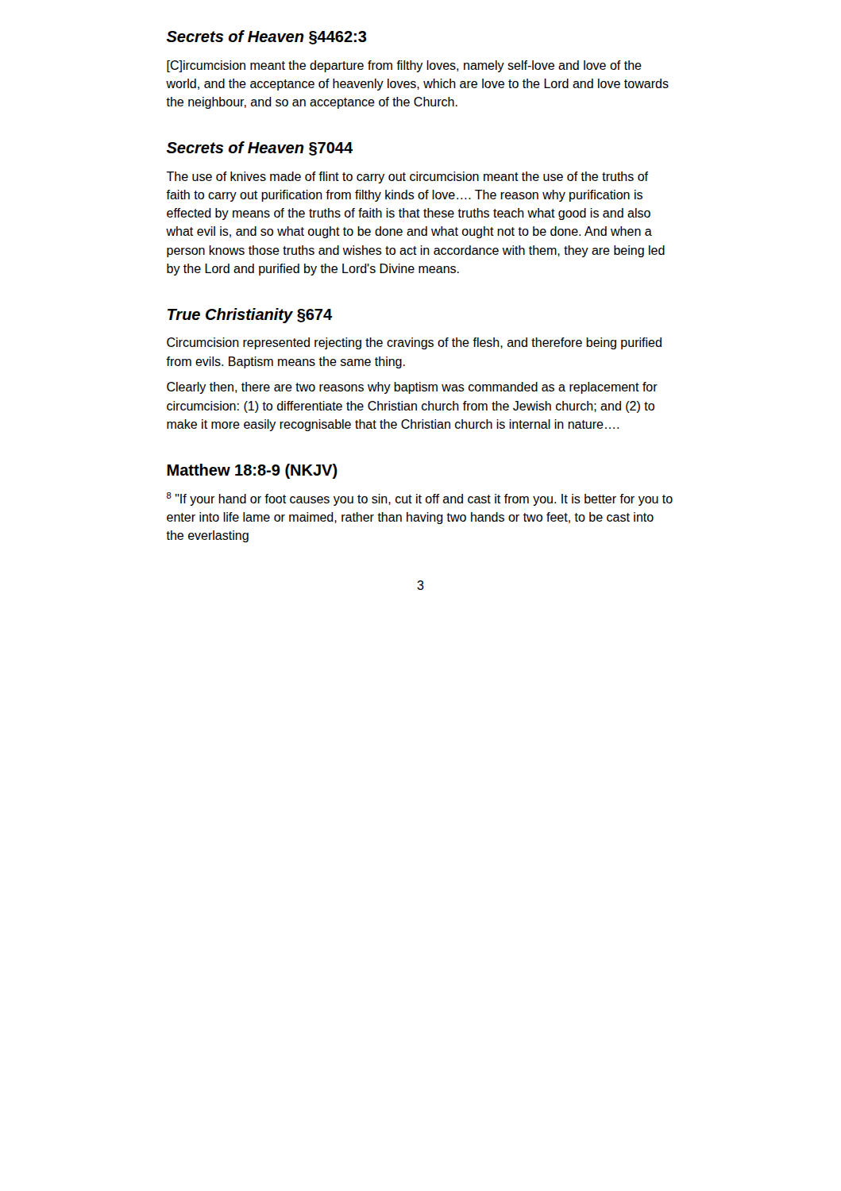Secrets of Heaven §4462:3
[C]ircumcision meant the departure from filthy loves, namely self-love and love of the world, and the acceptance of heavenly loves, which are love to the Lord and love towards the neighbour, and so an acceptance of the Church.
Secrets of Heaven §7044
The use of knives made of flint to carry out circumcision meant the use of the truths of faith to carry out purification from filthy kinds of love…. The reason why purification is effected by means of the truths of faith is that these truths teach what good is and also what evil is, and so what ought to be done and what ought not to be done. And when a person knows those truths and wishes to act in accordance with them, they are being led by the Lord and purified by the Lord's Divine means.
True Christianity §674
Circumcision represented rejecting the cravings of the flesh, and therefore being purified from evils. Baptism means the same thing.
Clearly then, there are two reasons why baptism was commanded as a replacement for circumcision: (1) to differentiate the Christian church from the Jewish church; and (2) to make it more easily recognisable that the Christian church is internal in nature….
Matthew 18:8-9 (NKJV)
8 "If your hand or foot causes you to sin, cut it off and cast it from you. It is better for you to enter into life lame or maimed, rather than having two hands or two feet, to be cast into the everlasting
3